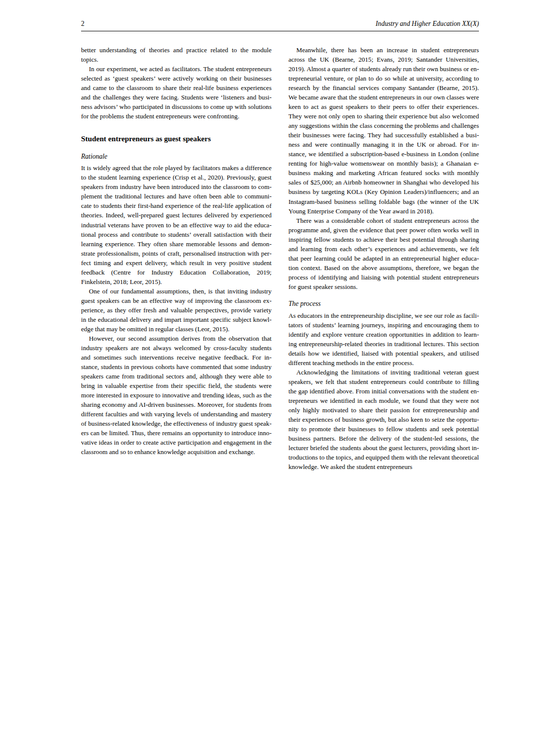2 Industry and Higher Education XX(X)
better understanding of theories and practice related to the module topics.
In our experiment, we acted as facilitators. The student entrepreneurs selected as ‘guest speakers’ were actively working on their businesses and came to the classroom to share their real-life business experiences and the challenges they were facing. Students were ‘listeners and business advisors’ who participated in discussions to come up with solutions for the problems the student entrepreneurs were confronting.
Student entrepreneurs as guest speakers
Rationale
It is widely agreed that the role played by facilitators makes a difference to the student learning experience (Crisp et al., 2020). Previously, guest speakers from industry have been introduced into the classroom to complement the traditional lectures and have often been able to communicate to students their first-hand experience of the real-life application of theories. Indeed, well-prepared guest lectures delivered by experienced industrial veterans have proven to be an effective way to aid the educational process and contribute to students’ overall satisfaction with their learning experience. They often share memorable lessons and demonstrate professionalism, points of craft, personalised instruction with perfect timing and expert delivery, which result in very positive student feedback (Centre for Industry Education Collaboration, 2019; Finkelstein, 2018; Leor, 2015).
One of our fundamental assumptions, then, is that inviting industry guest speakers can be an effective way of improving the classroom experience, as they offer fresh and valuable perspectives, provide variety in the educational delivery and impart important specific subject knowledge that may be omitted in regular classes (Leor, 2015).
However, our second assumption derives from the observation that industry speakers are not always welcomed by cross-faculty students and sometimes such interventions receive negative feedback. For instance, students in previous cohorts have commented that some industry speakers came from traditional sectors and, although they were able to bring in valuable expertise from their specific field, the students were more interested in exposure to innovative and trending ideas, such as the sharing economy and AI-driven businesses. Moreover, for students from different faculties and with varying levels of understanding and mastery of business-related knowledge, the effectiveness of industry guest speakers can be limited. Thus, there remains an opportunity to introduce innovative ideas in order to create active participation and engagement in the classroom and so to enhance knowledge acquisition and exchange.
Meanwhile, there has been an increase in student entrepreneurs across the UK (Bearne, 2015; Evans, 2019; Santander Universities, 2019). Almost a quarter of students already run their own business or entrepreneurial venture, or plan to do so while at university, according to research by the financial services company Santander (Bearne, 2015). We became aware that the student entrepreneurs in our own classes were keen to act as guest speakers to their peers to offer their experiences. They were not only open to sharing their experience but also welcomed any suggestions within the class concerning the problems and challenges their businesses were facing. They had successfully established a business and were continually managing it in the UK or abroad. For instance, we identified a subscription-based e-business in London (online renting for high-value womenswear on monthly basis); a Ghanaian e-business making and marketing African featured socks with monthly sales of $25,000; an Airbnb homeowner in Shanghai who developed his business by targeting KOLs (Key Opinion Leaders)/influencers; and an Instagram-based business selling foldable bags (the winner of the UK Young Enterprise Company of the Year award in 2018).
There was a considerable cohort of student entrepreneurs across the programme and, given the evidence that peer power often works well in inspiring fellow students to achieve their best potential through sharing and learning from each other’s experiences and achievements, we felt that peer learning could be adapted in an entrepreneurial higher education context. Based on the above assumptions, therefore, we began the process of identifying and liaising with potential student entrepreneurs for guest speaker sessions.
The process
As educators in the entrepreneurship discipline, we see our role as facilitators of students’ learning journeys, inspiring and encouraging them to identify and explore venture creation opportunities in addition to learning entrepreneurship-related theories in traditional lectures. This section details how we identified, liaised with potential speakers, and utilised different teaching methods in the entire process.
Acknowledging the limitations of inviting traditional veteran guest speakers, we felt that student entrepreneurs could contribute to filling the gap identified above. From initial conversations with the student entrepreneurs we identified in each module, we found that they were not only highly motivated to share their passion for entrepreneurship and their experiences of business growth, but also keen to seize the opportunity to promote their businesses to fellow students and seek potential business partners. Before the delivery of the student-led sessions, the lecturer briefed the students about the guest lecturers, providing short introductions to the topics, and equipped them with the relevant theoretical knowledge. We asked the student entrepreneurs